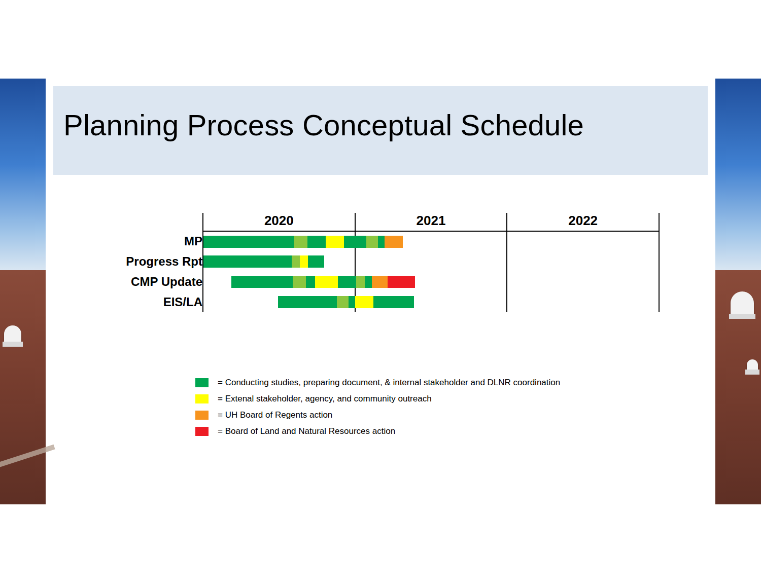Planning Process Conceptual Schedule
| | 2020 | 2021 | 2022 |
| --- | --- | --- | --- |
| MP | | | |
| Progress Rpt | | | |
| CMP Update | | | |
| EIS/LA | | | |
= Conducting studies, preparing document, & internal stakeholder and DLNR coordination
= Extenal stakeholder, agency, and community outreach
= UH Board of Regents action
= Board of Land and Natural Resources action